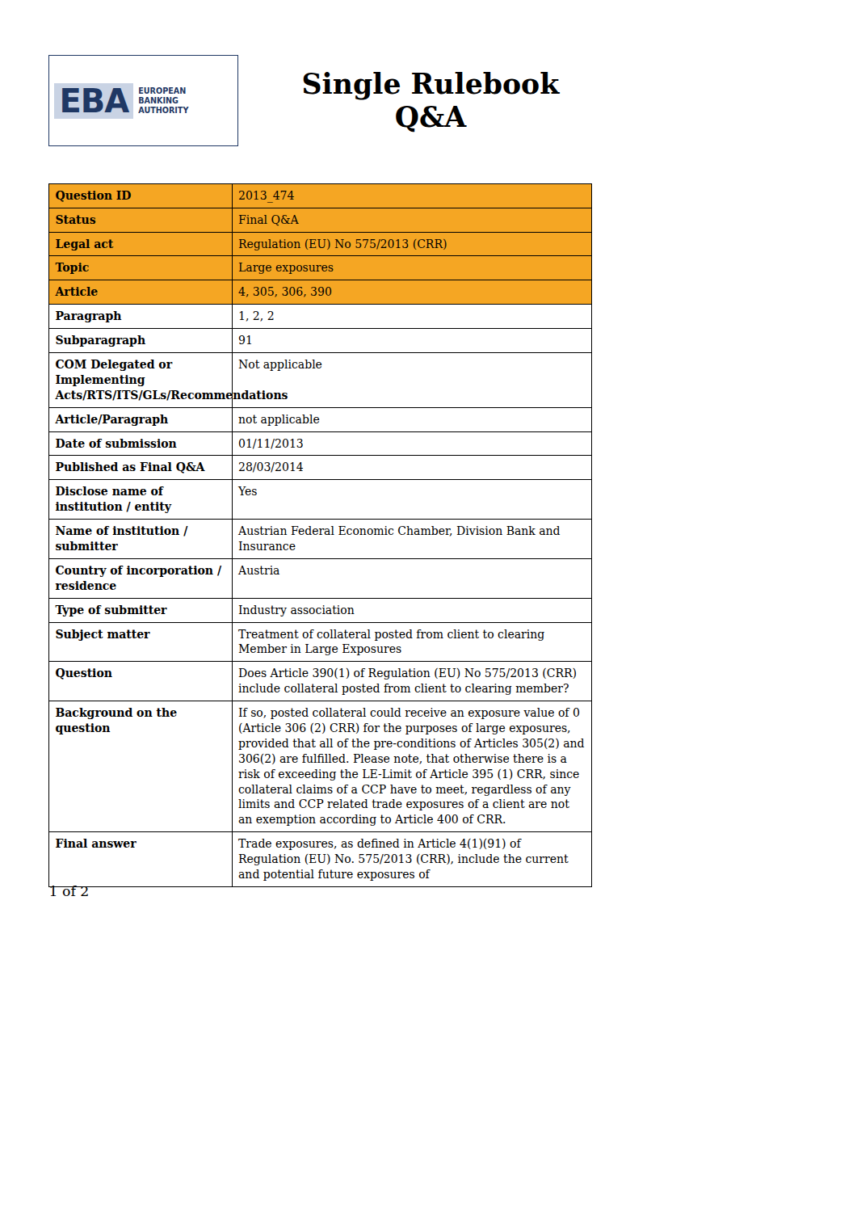EBA European
Banking
Authority
Single Rulebook Q&A
| Question ID | 2013_474 |
| Status | Final Q&A |
| Legal act | Regulation (EU) No 575/2013 (CRR) |
| Topic | Large exposures |
| Article | 4, 305, 306, 390 |
| Paragraph | 1, 2, 2 |
| Subparagraph | 91 |
| COM Delegated or Implementing Acts/RTS/ITS/GLs/Recommendations | Not applicable |
| Article/Paragraph | not applicable |
| Date of submission | 01/11/2013 |
| Published as Final Q&A | 28/03/2014 |
| Disclose name of institution / entity | Yes |
| Name of institution / submitter | Austrian Federal Economic Chamber, Division Bank and Insurance |
| Country of incorporation / residence | Austria |
| Type of submitter | Industry association |
| Subject matter | Treatment of collateral posted from client to clearing Member in Large Exposures |
| Question | Does Article 390(1) of Regulation (EU) No 575/2013 (CRR) include collateral posted from client to clearing member? |
| Background on the question | If so, posted collateral could receive an exposure value of 0 (Article 306 (2) CRR) for the purposes of large exposures, provided that all of the pre-conditions of Articles 305(2) and 306(2) are fulfilled. Please note, that otherwise there is a risk of exceeding the LE-Limit of Article 395 (1) CRR, since collateral claims of a CCP have to meet, regardless of any limits and CCP related trade exposures of a client are not an exemption according to Article 400 of CRR. |
| Final answer | Trade exposures, as defined in Article 4(1)(91) of Regulation (EU) No. 575/2013 (CRR), include the current and potential future exposures of |
1 of 2